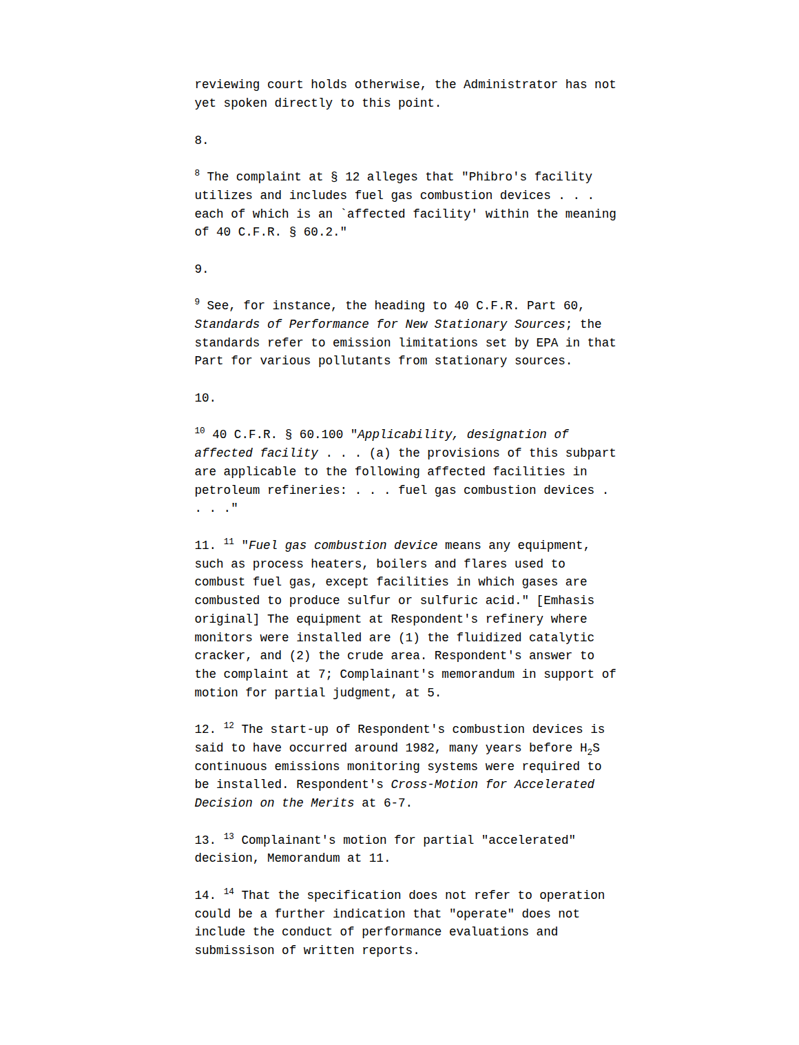reviewing court holds otherwise, the Administrator has not yet spoken directly to this point.
8.
8 The complaint at § 12 alleges that "Phibro's facility utilizes and includes fuel gas combustion devices . . . each of which is an `affected facility' within the meaning of 40 C.F.R. § 60.2."
9.
9 See, for instance, the heading to 40 C.F.R. Part 60, Standards of Performance for New Stationary Sources; the standards refer to emission limitations set by EPA in that Part for various pollutants from stationary sources.
10.
10 40 C.F.R. § 60.100 "Applicability, designation of affected facility . . . (a) the provisions of this subpart are applicable to the following affected facilities in petroleum refineries: . . . fuel gas combustion devices . . . ."
11. 11 "Fuel gas combustion device means any equipment, such as process heaters, boilers and flares used to combust fuel gas, except facilities in which gases are combusted to produce sulfur or sulfuric acid." [Emhasis original] The equipment at Respondent's refinery where monitors were installed are (1) the fluidized catalytic cracker, and (2) the crude area. Respondent's answer to the complaint at 7; Complainant's memorandum in support of motion for partial judgment, at 5.
12. 12 The start-up of Respondent's combustion devices is said to have occurred around 1982, many years before H2S continuous emis­sions monitoring systems were required to be installed. Respond­ent's Cross-Motion for Accelerated Decision on the Merits at 6-7.
13. 13 Complainant's motion for partial "accelerated" decision, Memorandum at 11.
14. 14 That the specification does not refer to operation could be a further indication that "operate" does not include the conduct of performance evaluations and submissison of written reports.